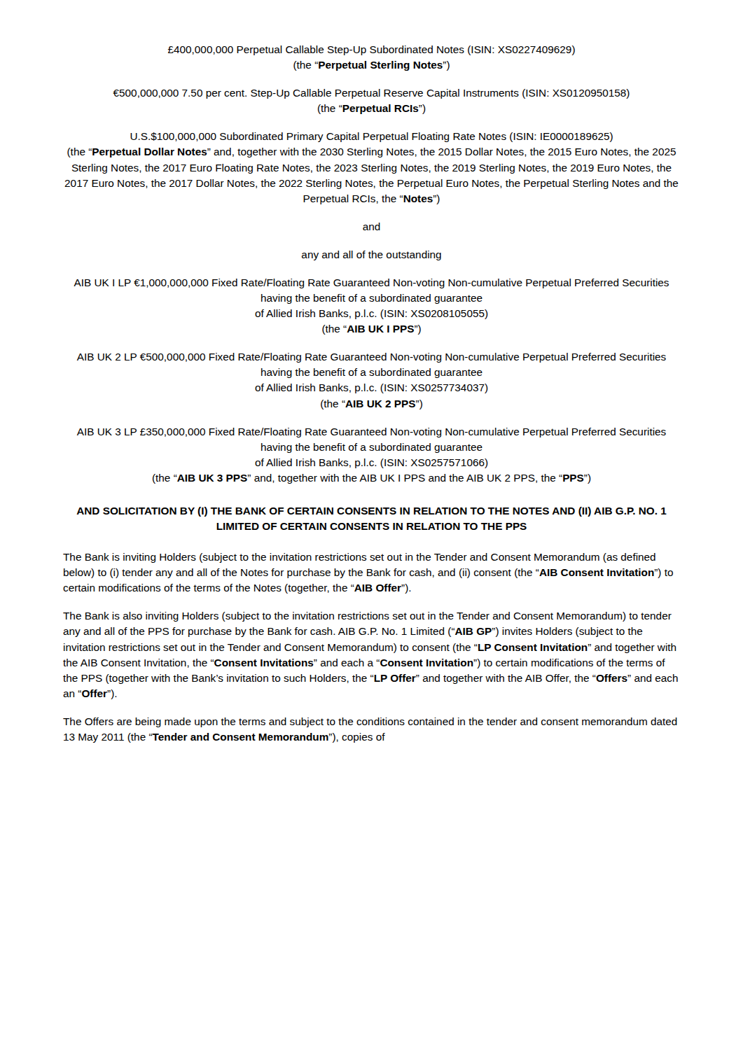£400,000,000 Perpetual Callable Step-Up Subordinated Notes (ISIN: XS0227409629)
(the “Perpetual Sterling Notes”)
€500,000,000 7.50 per cent. Step-Up Callable Perpetual Reserve Capital Instruments (ISIN: XS0120950158)
(the “Perpetual RCIs”)
U.S.$100,000,000 Subordinated Primary Capital Perpetual Floating Rate Notes (ISIN: IE0000189625)
(the “Perpetual Dollar Notes” and, together with the 2030 Sterling Notes, the 2015 Dollar Notes, the 2015 Euro Notes, the 2025 Sterling Notes, the 2017 Euro Floating Rate Notes, the 2023 Sterling Notes, the 2019 Sterling Notes, the 2019 Euro Notes, the 2017 Euro Notes, the 2017 Dollar Notes, the 2022 Sterling Notes, the Perpetual Euro Notes, the Perpetual Sterling Notes and the Perpetual RCIs, the “Notes”)
and
any and all of the outstanding
AIB UK I LP €1,000,000,000 Fixed Rate/Floating Rate Guaranteed Non-voting Non-cumulative Perpetual Preferred Securities having the benefit of a subordinated guarantee
of Allied Irish Banks, p.l.c. (ISIN: XS0208105055)
(the “AIB UK I PPS”)
AIB UK 2 LP €500,000,000 Fixed Rate/Floating Rate Guaranteed Non-voting Non-cumulative Perpetual Preferred Securities having the benefit of a subordinated guarantee
of Allied Irish Banks, p.l.c. (ISIN: XS0257734037)
(the “AIB UK 2 PPS”)
AIB UK 3 LP £350,000,000 Fixed Rate/Floating Rate Guaranteed Non-voting Non-cumulative Perpetual Preferred Securities having the benefit of a subordinated guarantee
of Allied Irish Banks, p.l.c. (ISIN: XS0257571066)
(the “AIB UK 3 PPS” and, together with the AIB UK I PPS and the AIB UK 2 PPS, the “PPS”)
AND SOLICITATION BY (I) THE BANK OF CERTAIN CONSENTS IN RELATION TO THE NOTES AND (II) AIB G.P. NO. 1 LIMITED OF CERTAIN CONSENTS IN RELATION TO THE PPS
The Bank is inviting Holders (subject to the invitation restrictions set out in the Tender and Consent Memorandum (as defined below) to (i) tender any and all of the Notes for purchase by the Bank for cash, and (ii) consent (the “AIB Consent Invitation”) to certain modifications of the terms of the Notes (together, the “AIB Offer”).
The Bank is also inviting Holders (subject to the invitation restrictions set out in the Tender and Consent Memorandum) to tender any and all of the PPS for purchase by the Bank for cash. AIB G.P. No. 1 Limited (“AIB GP”) invites Holders (subject to the invitation restrictions set out in the Tender and Consent Memorandum) to consent (the “LP Consent Invitation” and together with the AIB Consent Invitation, the “Consent Invitations” and each a “Consent Invitation”) to certain modifications of the terms of the PPS (together with the Bank’s invitation to such Holders, the “LP Offer” and together with the AIB Offer, the “Offers” and each an “Offer”).
The Offers are being made upon the terms and subject to the conditions contained in the tender and consent memorandum dated 13 May 2011 (the “Tender and Consent Memorandum”), copies of